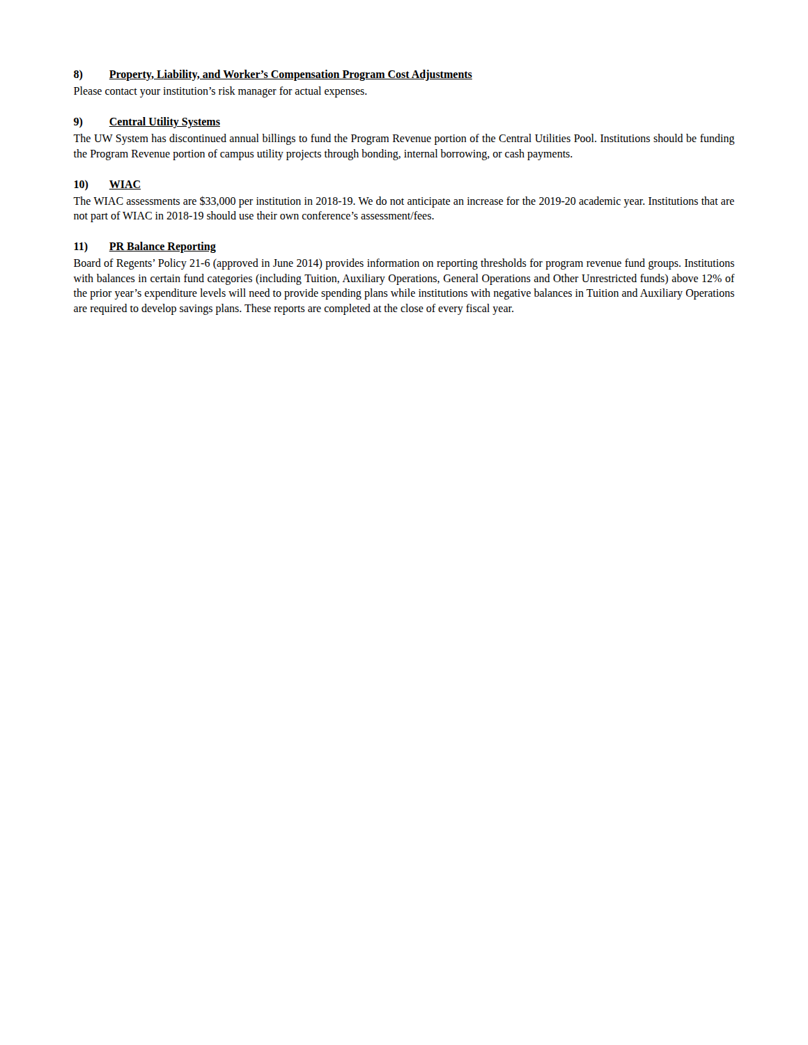8) Property, Liability, and Worker’s Compensation Program Cost Adjustments
Please contact your institution’s risk manager for actual expenses.
9) Central Utility Systems
The UW System has discontinued annual billings to fund the Program Revenue portion of the Central Utilities Pool. Institutions should be funding the Program Revenue portion of campus utility projects through bonding, internal borrowing, or cash payments.
10) WIAC
The WIAC assessments are $33,000 per institution in 2018-19. We do not anticipate an increase for the 2019-20 academic year. Institutions that are not part of WIAC in 2018-19 should use their own conference’s assessment/fees.
11) PR Balance Reporting
Board of Regents’ Policy 21-6 (approved in June 2014) provides information on reporting thresholds for program revenue fund groups. Institutions with balances in certain fund categories (including Tuition, Auxiliary Operations, General Operations and Other Unrestricted funds) above 12% of the prior year’s expenditure levels will need to provide spending plans while institutions with negative balances in Tuition and Auxiliary Operations are required to develop savings plans. These reports are completed at the close of every fiscal year.